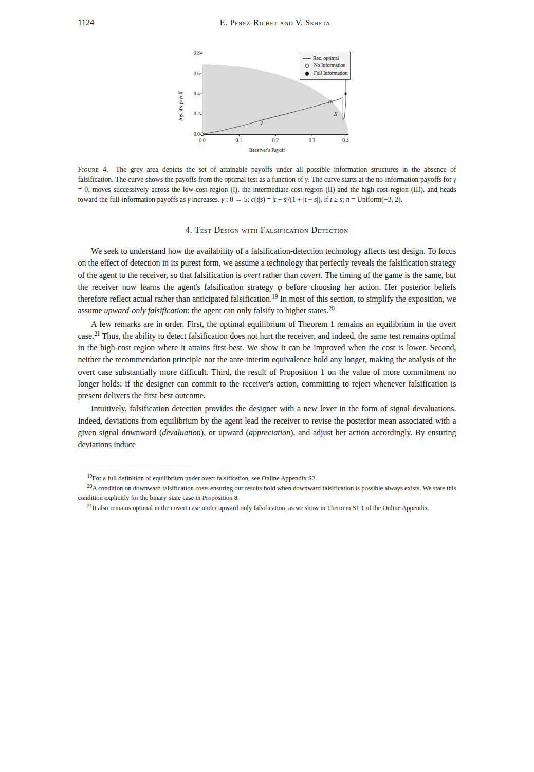1124 E. Perez-Richet and V. Skreta
0.8 0.6 0.4 0.2 0.0 0.0 0.1 0.2 0.3 0.4 I II III
Rec. optimal
No Information
Full Information
Agent's payoff Receiver's Payoff
Figure 4.—The grey area depicts the set of attainable payoffs under all possible information structures in the absence of falsification. The curve shows the payoffs from the optimal test as a function of γ. The curve starts at the no-information payoffs for γ = 0, moves successively across the low-cost region (I), the intermediate-cost region (II) and the high-cost region (III), and heads toward the full-information payoffs as γ increases. γ : 0 → 5; c(t|s) = |t − s|/(1 + |t − s|), if t ≥ s; π = Uniform(−3, 2).
4. Test Design with Falsification Detection
We seek to understand how the availability of a falsification-detection technology affects test design. To focus on the effect of detection in its purest form, we assume a technology that perfectly reveals the falsification strategy of the agent to the receiver, so that falsification is overt rather than covert. The timing of the game is the same, but the receiver now learns the agent's falsification strategy φ before choosing her action. Her posterior beliefs therefore reflect actual rather than anticipated falsification.19 In most of this section, to simplify the exposition, we assume upward-only falsification: the agent can only falsify to higher states.20
A few remarks are in order. First, the optimal equilibrium of Theorem 1 remains an equilibrium in the overt case.21 Thus, the ability to detect falsification does not hurt the receiver, and indeed, the same test remains optimal in the high-cost region where it attains first-best. We show it can be improved when the cost is lower. Second, neither the recommendation principle nor the ante-interim equivalence hold any longer, making the analysis of the overt case substantially more difficult. Third, the result of Proposition 1 on the value of more commitment no longer holds: if the designer can commit to the receiver's action, committing to reject whenever falsification is present delivers the first-best outcome.
Intuitively, falsification detection provides the designer with a new lever in the form of signal devaluations. Indeed, deviations from equilibrium by the agent lead the receiver to revise the posterior mean associated with a given signal downward (devaluation), or upward (appreciation), and adjust her action accordingly. By ensuring deviations induce
19For a full definition of equilibrium under overt falsification, see Online Appendix S2.
20A condition on downward falsification costs ensuring our results hold when downward falsification is possible always exists. We state this condition explicitly for the binary-state case in Proposition 8.
21It also remains optimal in the covert case under upward-only falsification, as we show in Theorem S1.1 of the Online Appendix.